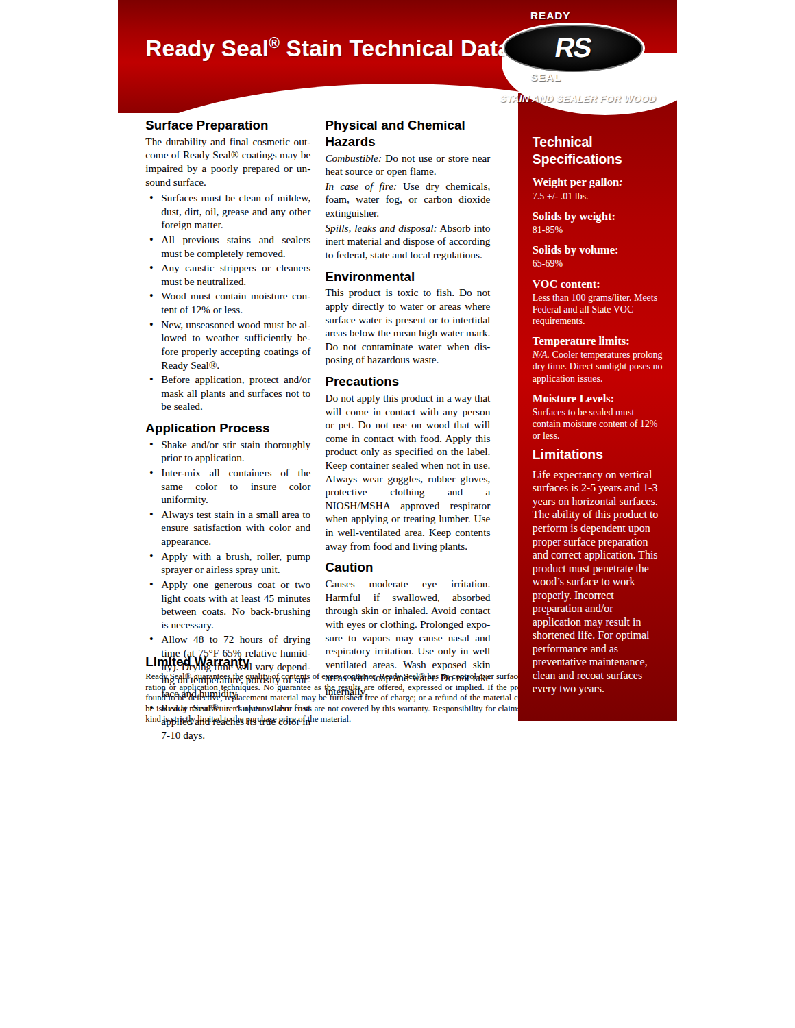Ready Seal® Stain Technical Data Sheet
READY
RS
SEAL
STAIN AND SEALER FOR WOOD
Technical Specifications
Weight per gallon:
7.5 +/- .01 lbs.
Solids by weight:
81-85%
Solids by volume:
65-69%
VOC content:
Less than 100 grams/liter. Meets Federal and all State VOC requirements.
Temperature limits:
N/A. Cooler temperatures prolong dry time. Direct sunlight poses no application issues.
Moisture Levels:
Surfaces to be sealed must contain moisture content of 12% or less.
Limitations
Life expectancy on vertical surfaces is 2-5 years and 1-3 years on horizontal surfaces. The ability of this product to perform is dependent upon proper surface preparation and correct application. This product must penetrate the wood’s surface to work properly. Incorrect preparation and/or application may result in shortened life. For optimal performance and as preventative maintenance, clean and recoat surfaces every two years.
Surface Preparation
The durability and final cosmetic outcome of Ready Seal® coatings may be impaired by a poorly prepared or unsound surface.
Surfaces must be clean of mildew, dust, dirt, oil, grease and any other foreign matter.
All previous stains and sealers must be completely removed.
Any caustic strippers or cleaners must be neutralized.
Wood must contain moisture content of 12% or less.
New, unseasoned wood must be allowed to weather sufficiently before properly accepting coatings of Ready Seal®.
Before application, protect and/or mask all plants and surfaces not to be sealed.
Application Process
Shake and/or stir stain thoroughly prior to application.
Inter-mix all containers of the same color to insure color uniformity.
Always test stain in a small area to ensure satisfaction with color and appearance.
Apply with a brush, roller, pump sprayer or airless spray unit.
Apply one generous coat or two light coats with at least 45 minutes between coats. No back-brushing is necessary.
Allow 48 to 72 hours of drying time (at 75°F 65% relative humidity). Drying time will vary depending on temperature, porosity of surface and humidity.
Ready Seal® is darker when first applied and reaches its true color in 7-10 days.
Physical and Chemical Hazards
Combustible: Do not use or store near heat source or open flame.
In case of fire: Use dry chemicals, foam, water fog, or carbon dioxide extinguisher.
Spills, leaks and disposal: Absorb into inert material and dispose of according to federal, state and local regulations.
Environmental
This product is toxic to fish. Do not apply directly to water or areas where surface water is present or to intertidal areas below the mean high water mark. Do not contaminate water when disposing of hazardous waste.
Precautions
Do not apply this product in a way that will come in contact with any person or pet. Do not use on wood that will come in contact with food. Apply this product only as specified on the label. Keep container sealed when not in use. Always wear goggles, rubber gloves, protective clothing and a NIOSH/MSHA approved respirator when applying or treating lumber. Use in well-ventilated area. Keep contents away from food and living plants.
Caution
Causes moderate eye irritation. Harmful if swallowed, absorbed through skin or inhaled. Avoid contact with eyes or clothing. Prolonged exposure to vapors may cause nasal and respiratory irritation. Use only in well ventilated areas. Wash exposed skin areas with soap and water. Do not take internally.
Limited Warranty
Ready Seal® guarantees the quality of contents of every container. Ready Seal® has no control over surface preparation or application techniques. No guarantee as the results are offered, expressed or implied. If the product is found to be defective, replacement material may be furnished free of charge; or a refund of the material cost may be issued at manufacturer’s option. Labor costs are not covered by this warranty. Responsibility for claims of any kind is strictly limited to the purchase price of the material.